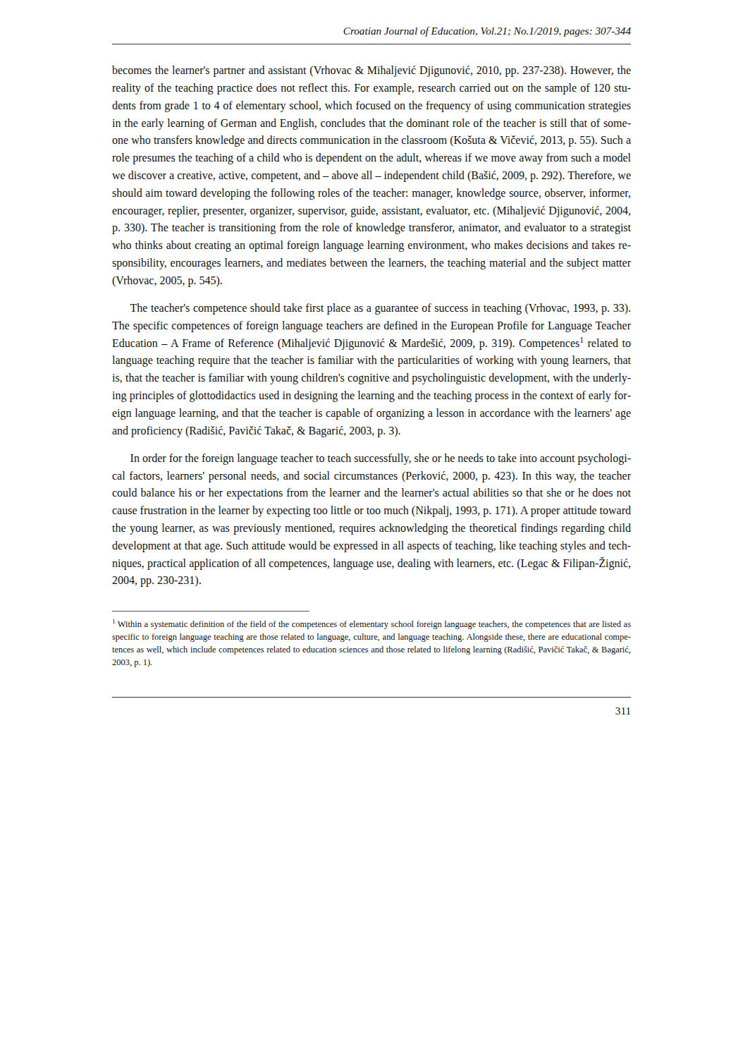Croatian Journal of Education, Vol.21; No.1/2019, pages: 307-344
becomes the learner's partner and assistant (Vrhovac & Mihaljević Djigunović, 2010, pp. 237-238). However, the reality of the teaching practice does not reflect this. For example, research carried out on the sample of 120 students from grade 1 to 4 of elementary school, which focused on the frequency of using communication strategies in the early learning of German and English, concludes that the dominant role of the teacher is still that of someone who transfers knowledge and directs communication in the classroom (Košuta & Vičević, 2013, p. 55). Such a role presumes the teaching of a child who is dependent on the adult, whereas if we move away from such a model we discover a creative, active, competent, and – above all – independent child (Bašić, 2009, p. 292). Therefore, we should aim toward developing the following roles of the teacher: manager, knowledge source, observer, informer, encourager, replier, presenter, organizer, supervisor, guide, assistant, evaluator, etc. (Mihaljević Djigunović, 2004, p. 330). The teacher is transitioning from the role of knowledge transferor, animator, and evaluator to a strategist who thinks about creating an optimal foreign language learning environment, who makes decisions and takes responsibility, encourages learners, and mediates between the learners, the teaching material and the subject matter (Vrhovac, 2005, p. 545).
The teacher's competence should take first place as a guarantee of success in teaching (Vrhovac, 1993, p. 33). The specific competences of foreign language teachers are defined in the European Profile for Language Teacher Education – A Frame of Reference (Mihaljević Djigunović & Mardešić, 2009, p. 319). Competences1 related to language teaching require that the teacher is familiar with the particularities of working with young learners, that is, that the teacher is familiar with young children's cognitive and psycholinguistic development, with the underlying principles of glottodidactics used in designing the learning and the teaching process in the context of early foreign language learning, and that the teacher is capable of organizing a lesson in accordance with the learners' age and proficiency (Radišić, Pavičić Takač, & Bagarić, 2003, p. 3).
In order for the foreign language teacher to teach successfully, she or he needs to take into account psychological factors, learners' personal needs, and social circumstances (Perković, 2000, p. 423). In this way, the teacher could balance his or her expectations from the learner and the learner's actual abilities so that she or he does not cause frustration in the learner by expecting too little or too much (Nikpalj, 1993, p. 171). A proper attitude toward the young learner, as was previously mentioned, requires acknowledging the theoretical findings regarding child development at that age. Such attitude would be expressed in all aspects of teaching, like teaching styles and techniques, practical application of all competences, language use, dealing with learners, etc. (Legac & Filipan-Žignić, 2004, pp. 230-231).
1 Within a systematic definition of the field of the competences of elementary school foreign language teachers, the competences that are listed as specific to foreign language teaching are those related to language, culture, and language teaching. Alongside these, there are educational competences as well, which include competences related to education sciences and those related to lifelong learning (Radišić, Pavičić Takač, & Bagarić, 2003, p. 1).
311